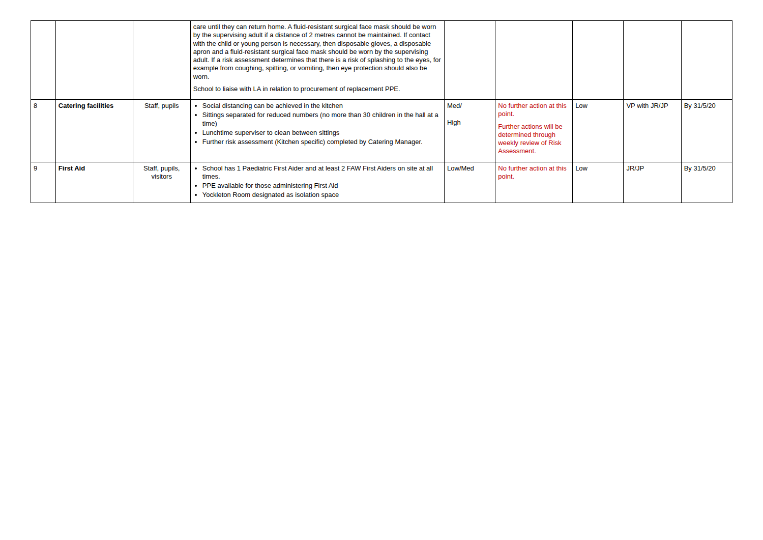| | | | care until they can return home. A fluid-resistant surgical face mask should be worn by the supervising adult if a distance of 2 metres cannot be maintained. If contact with the child or young person is necessary, then disposable gloves, a disposable apron and a fluid-resistant surgical face mask should be worn by the supervising adult. If a risk assessment determines that there is a risk of splashing to the eyes, for example from coughing, spitting, or vomiting, then eye protection should also be worn. School to liaise with LA in relation to procurement of replacement PPE. | | | | | |
| 8 | Catering facilities | Staff, pupils | Social distancing can be achieved in the kitchen Sittings separated for reduced numbers (no more than 30 children in the hall at a time) Lunchtime superviser to clean between sittings Further risk assessment (Kitchen specific) completed by Catering Manager. | Med/ High | No further action at this point. Further actions will be determined through weekly review of Risk Assessment. | Low | VP with JR/JP | By 31/5/20 |
| 9 | First Aid | Staff, pupils, visitors | School has 1 Paediatric First Aider and at least 2 FAW First Aiders on site at all times. PPE available for those administering First Aid Yockleton Room designated as isolation space | Low/Med | No further action at this point. | Low | JR/JP | By 31/5/20 |